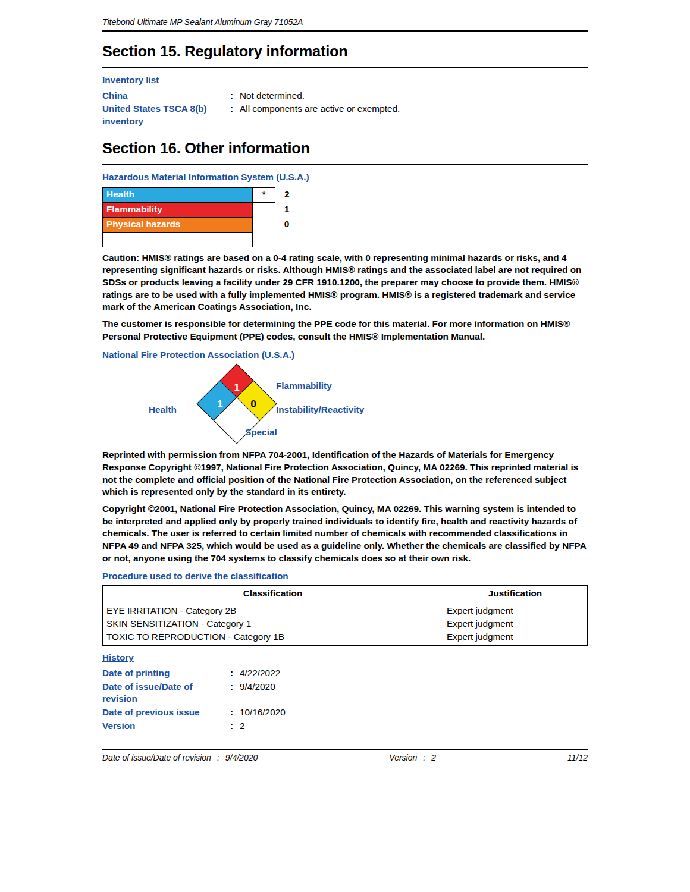Titebond Ultimate MP Sealant Aluminum Gray 71052A
Section 15. Regulatory information
Inventory list
| China | : | Not determined. |
| United States TSCA 8(b) inventory | : | All components are active or exempted. |
Section 16. Other information
Hazardous Material Information System (U.S.A.)
| Health | * | 2 |
| Flammability | | 1 |
| Physical hazards | | 0 |
Caution: HMIS® ratings are based on a 0-4 rating scale, with 0 representing minimal hazards or risks, and 4 representing significant hazards or risks. Although HMIS® ratings and the associated label are not required on SDSs or products leaving a facility under 29 CFR 1910.1200, the preparer may choose to provide them. HMIS® ratings are to be used with a fully implemented HMIS® program. HMIS® is a registered trademark and service mark of the American Coatings Association, Inc.
The customer is responsible for determining the PPE code for this material. For more information on HMIS® Personal Protective Equipment (PPE) codes, consult the HMIS® Implementation Manual.
National Fire Protection Association (U.S.A.)
1
1
0
Flammability
Instability/Reactivity
Health
Special
Reprinted with permission from NFPA 704-2001, Identification of the Hazards of Materials for Emergency Response Copyright ©1997, National Fire Protection Association, Quincy, MA 02269. This reprinted material is not the complete and official position of the National Fire Protection Association, on the referenced subject which is represented only by the standard in its entirety.
Copyright ©2001, National Fire Protection Association, Quincy, MA 02269. This warning system is intended to be interpreted and applied only by properly trained individuals to identify fire, health and reactivity hazards of chemicals. The user is referred to certain limited number of chemicals with recommended classifications in NFPA 49 and NFPA 325, which would be used as a guideline only. Whether the chemicals are classified by NFPA or not, anyone using the 704 systems to classify chemicals does so at their own risk.
Procedure used to derive the classification
| Classification | Justification |
| --- | --- |
| EYE IRRITATION - Category 2B SKIN SENSITIZATION - Category 1 TOXIC TO REPRODUCTION - Category 1B | Expert judgment Expert judgment Expert judgment |
History
| Date of printing | : | 4/22/2022 |
| Date of issue/Date of revision | : | 9/4/2020 |
| Date of previous issue | : | 10/16/2020 |
| Version | : | 2 |
Date of issue/Date of revision: 9/4/2020
Version: 2
11/12